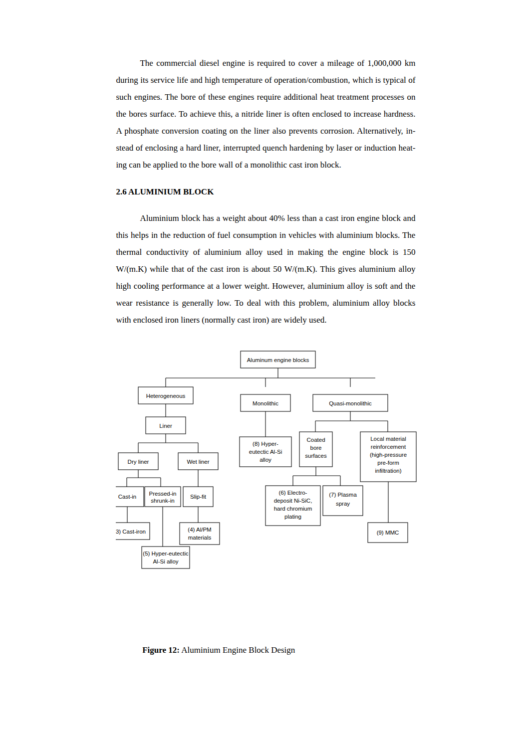The commercial diesel engine is required to cover a mileage of 1,000,000 km during its service life and high temperature of operation/combustion, which is typical of such engines. The bore of these engines require additional heat treatment processes on the bores surface. To achieve this, a nitride liner is often enclosed to increase hardness. A phosphate conversion coating on the liner also prevents corrosion. Alternatively, instead of enclosing a hard liner, interrupted quench hardening by laser or induction heating can be applied to the bore wall of a monolithic cast iron block.
2.6 ALUMINIUM BLOCK
Aluminium block has a weight about 40% less than a cast iron engine block and this helps in the reduction of fuel consumption in vehicles with aluminium blocks. The thermal conductivity of aluminium alloy used in making the engine block is 150 W/(m.K) while that of the cast iron is about 50 W/(m.K). This gives aluminium alloy high cooling performance at a lower weight. However, aluminium alloy is soft and the wear resistance is generally low. To deal with this problem, aluminium alloy blocks with enclosed iron liners (normally cast iron) are widely used.
Aluminum engine blocks Heterogeneous Monolithic Quasi-monolithic Liner Dry liner Wet liner Cast-in Pressed-in shrunk-in Slip-fit (3) Cast-iron (5) Hyper-eutectic Al-Si alloy (4) Al/PM materials (8) Hyper- eutectic Al-Si alloy Coated bore surfaces Local material reinforcement (high-pressure pre-form infiltration) (6) Electro- deposit Ni-SiC, hard chromium plating (7) Plasma spray (9) MMC
Figure 12: Aluminium Engine Block Design